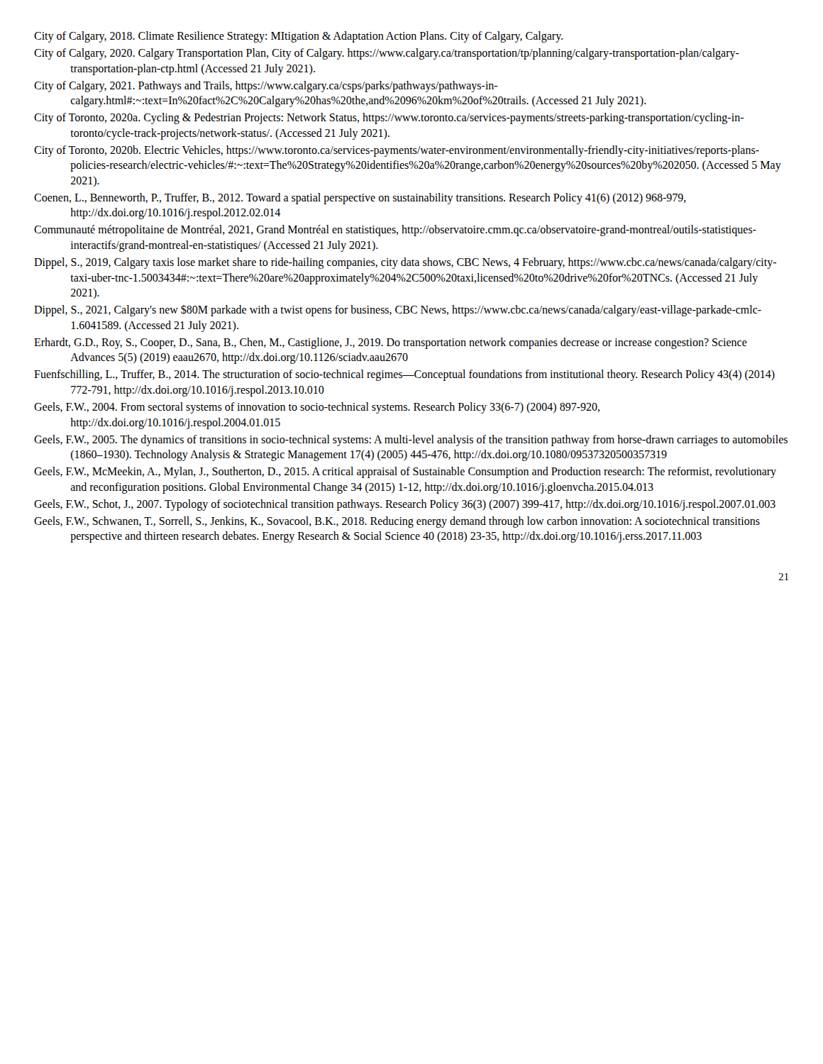City of Calgary, 2018. Climate Resilience Strategy: MItigation & Adaptation Action Plans. City of Calgary, Calgary.
City of Calgary, 2020. Calgary Transportation Plan, City of Calgary. https://www.calgary.ca/transportation/tp/planning/calgary-transportation-plan/calgary-transportation-plan-ctp.html (Accessed 21 July 2021).
City of Calgary, 2021. Pathways and Trails, https://www.calgary.ca/csps/parks/pathways/pathways-in-calgary.html#:~:text=In%20fact%2C%20Calgary%20has%20the,and%2096%20km%20of%20trails. (Accessed 21 July 2021).
City of Toronto, 2020a. Cycling & Pedestrian Projects: Network Status, https://www.toronto.ca/services-payments/streets-parking-transportation/cycling-in-toronto/cycle-track-projects/network-status/. (Accessed 21 July 2021).
City of Toronto, 2020b. Electric Vehicles, https://www.toronto.ca/services-payments/water-environment/environmentally-friendly-city-initiatives/reports-plans-policies-research/electric-vehicles/#:~:text=The%20Strategy%20identifies%20a%20range,carbon%20energy%20sources%20by%202050. (Accessed 5 May 2021).
Coenen, L., Benneworth, P., Truffer, B., 2012. Toward a spatial perspective on sustainability transitions. Research Policy 41(6) (2012) 968-979, http://dx.doi.org/10.1016/j.respol.2012.02.014
Communauté métropolitaine de Montréal, 2021, Grand Montréal en statistiques, http://observatoire.cmm.qc.ca/observatoire-grand-montreal/outils-statistiques-interactifs/grand-montreal-en-statistiques/ (Accessed 21 July 2021).
Dippel, S., 2019, Calgary taxis lose market share to ride-hailing companies, city data shows, CBC News, 4 February, https://www.cbc.ca/news/canada/calgary/city-taxi-uber-tnc-1.5003434#:~:text=There%20are%20approximately%204%2C500%20taxi,licensed%20to%20drive%20for%20TNCs. (Accessed 21 July 2021).
Dippel, S., 2021, Calgary's new $80M parkade with a twist opens for business, CBC News, https://www.cbc.ca/news/canada/calgary/east-village-parkade-cmlc-1.6041589. (Accessed 21 July 2021).
Erhardt, G.D., Roy, S., Cooper, D., Sana, B., Chen, M., Castiglione, J., 2019. Do transportation network companies decrease or increase congestion? Science Advances 5(5) (2019) eaau2670, http://dx.doi.org/10.1126/sciadv.aau2670
Fuenfschilling, L., Truffer, B., 2014. The structuration of socio-technical regimes—Conceptual foundations from institutional theory. Research Policy 43(4) (2014) 772-791, http://dx.doi.org/10.1016/j.respol.2013.10.010
Geels, F.W., 2004. From sectoral systems of innovation to socio-technical systems. Research Policy 33(6-7) (2004) 897-920, http://dx.doi.org/10.1016/j.respol.2004.01.015
Geels, F.W., 2005. The dynamics of transitions in socio-technical systems: A multi-level analysis of the transition pathway from horse-drawn carriages to automobiles (1860–1930). Technology Analysis & Strategic Management 17(4) (2005) 445-476, http://dx.doi.org/10.1080/09537320500357319
Geels, F.W., McMeekin, A., Mylan, J., Southerton, D., 2015. A critical appraisal of Sustainable Consumption and Production research: The reformist, revolutionary and reconfiguration positions. Global Environmental Change 34 (2015) 1-12, http://dx.doi.org/10.1016/j.gloenvcha.2015.04.013
Geels, F.W., Schot, J., 2007. Typology of sociotechnical transition pathways. Research Policy 36(3) (2007) 399-417, http://dx.doi.org/10.1016/j.respol.2007.01.003
Geels, F.W., Schwanen, T., Sorrell, S., Jenkins, K., Sovacool, B.K., 2018. Reducing energy demand through low carbon innovation: A sociotechnical transitions perspective and thirteen research debates. Energy Research & Social Science 40 (2018) 23-35, http://dx.doi.org/10.1016/j.erss.2017.11.003
21